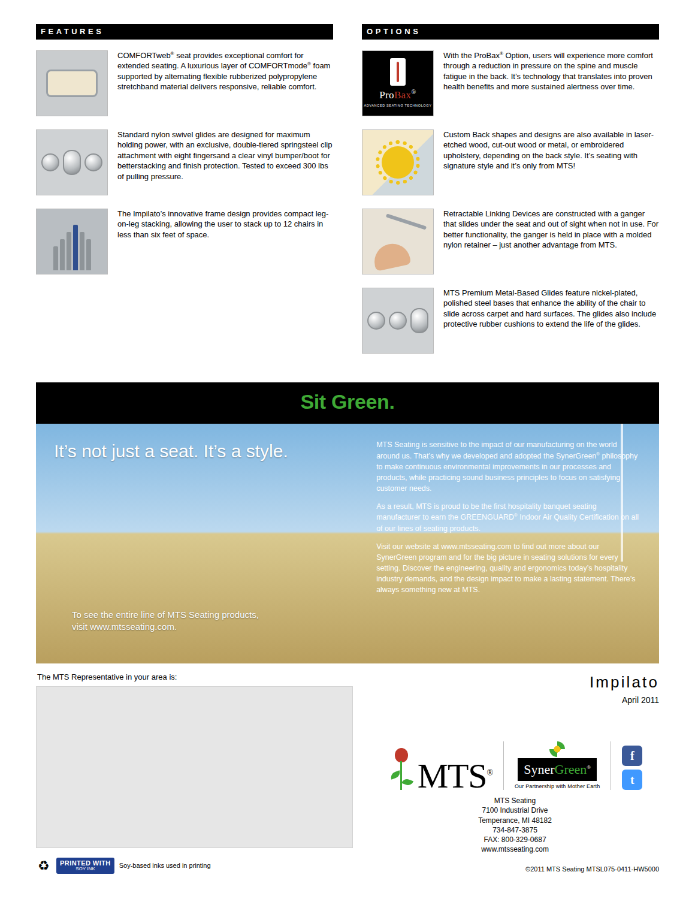FEATURES
COMFORTweb® seat provides exceptional comfort for extended seating. A luxurious layer of COMFORTmode® foam supported by alternating flexible rubberized polypropylene stretchband material delivers responsive, reliable comfort.
Standard nylon swivel glides are designed for maximum holding power, with an exclusive, double-tiered spring​steel clip attachment with eight fingers​and a clear vinyl bumper/boot for better​stacking and finish protection. Tested to exceed 300 lbs of pulling pressure.
The Impilato’s innovative frame design provides compact leg-on-leg stacking, allowing the user to stack up to 12 chairs in less than six feet of space.
OPTIONS
ProBax®
Advanced Seating Technology
With the ProBax® Option, users will experience more comfort through a reduction in pressure on the spine and muscle fatigue in the back. It’s technology that translates into proven health benefits and more sustained alertness over time.
Custom Back shapes and designs are also available in laser-etched wood, cut-out wood or metal, or embroidered upholstery, depending on the back style. It’s seating with signature style and it’s only from MTS!
Retractable Linking Devices are constructed with a ganger that slides under the seat and out of sight when not in use. For better functionality, the ganger is held in place with a molded nylon retainer – just another advantage from MTS.
MTS Premium Metal-Based Glides feature nickel-plated, polished steel bases that enhance the ability of the chair to slide across carpet and hard surfaces. The glides also include protective rubber cushions to extend the life of the glides.
Sit Green.
It’s not just a seat. It’s a style.
To see the entire line of MTS Seating products,
visit www.mtsseating.com.
MTS Seating is sensitive to the impact of our manufacturing on the world around us. That’s why we developed and adopted the SynerGreen® philosophy to make continuous environmental improvements in our processes and products, while practicing sound business principles to focus on satisfying customer needs.
As a result, MTS is proud to be the first hospitality banquet seating manufacturer to earn the GREENGUARD® Indoor Air Quality Certification on all of our lines of seating products.
Visit our website at www.mtsseating.com to find out more about our SynerGreen program and for the big picture in seating solutions for every setting. Discover the engineering, quality and ergonomics today’s hospitality industry demands, and the design impact to make a lasting statement. There’s always something new at MTS.
The MTS Representative in your area is:
Impilato
April 2011
MTS®
SynerGreen®
Our Partnership with Mother Earth
f t
MTS Seating
7100 Industrial Drive
Temperance, MI 48182
734-847-3875
FAX: 800-329-0687
www.mtsseating.com
♻
PRINTED WITHSOY INK
Soy-based inks used in printing
©2011 MTS Seating MTSL075-0411-HW5000